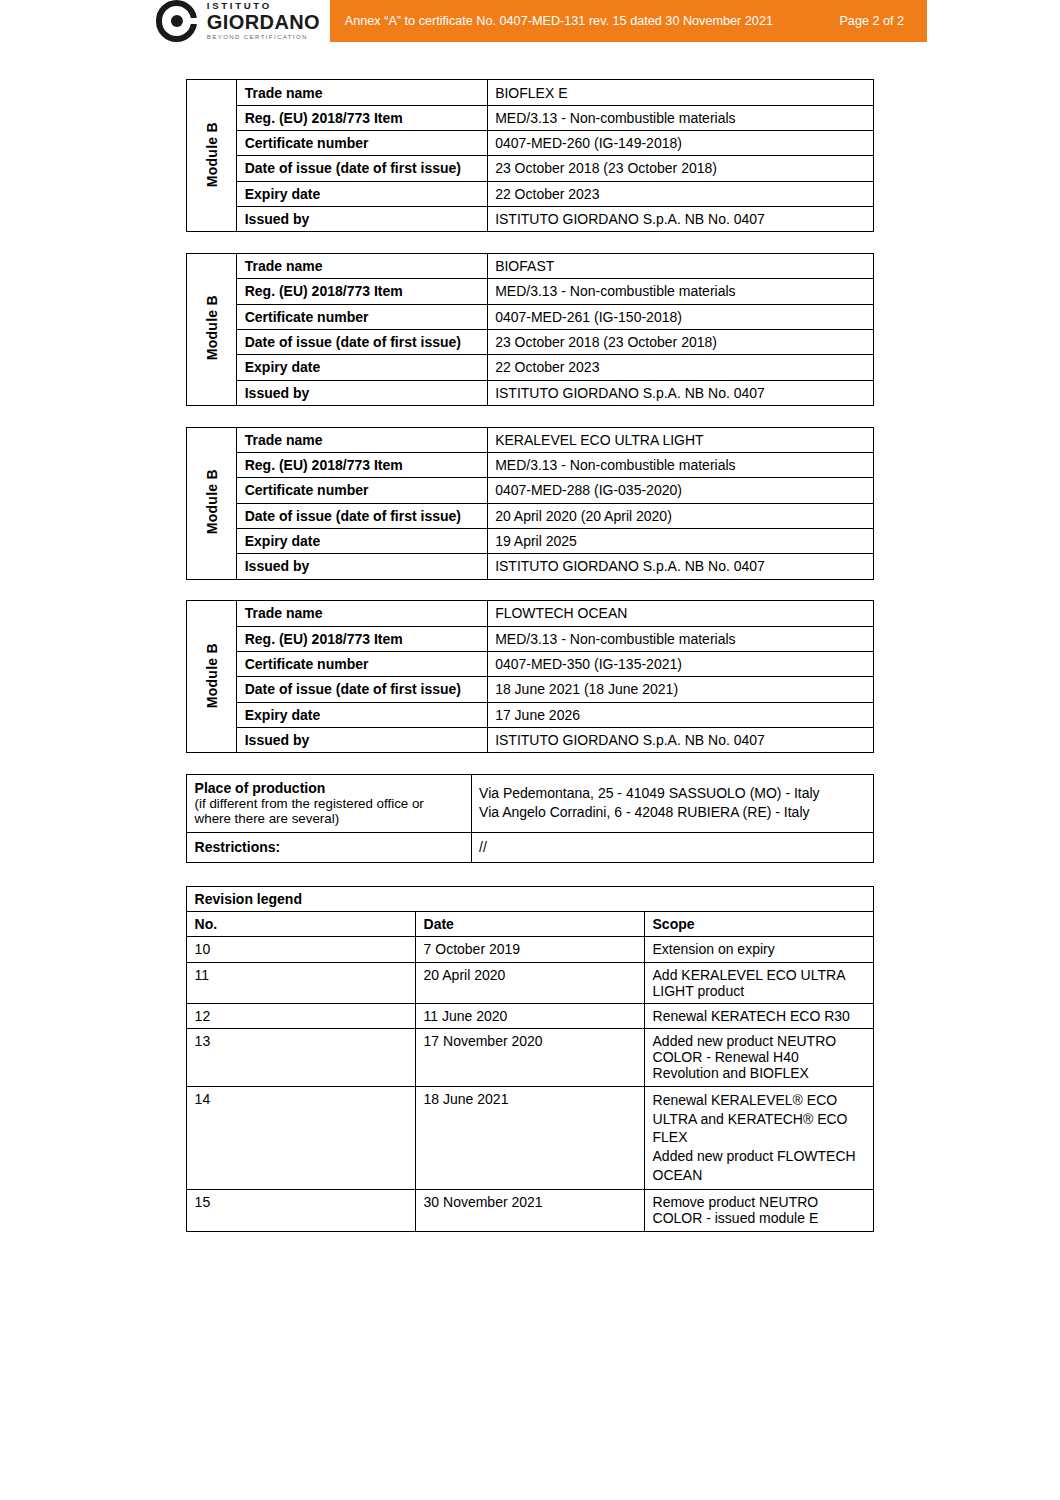ISTITUTO
GIORDANO
BEYOND CERTIFICATION
Annex “A” to certificate No. 0407-MED-131 rev. 15 dated 30 November 2021
Page 2 of 2
| Module B | Trade name | BIOFLEX E |
| Reg. (EU) 2018/773 Item | MED/3.13 - Non-combustible materials |
| Certificate number | 0407-MED-260 (IG-149-2018) |
| Date of issue (date of first issue) | 23 October 2018 (23 October 2018) |
| Expiry date | 22 October 2023 |
| Issued by | ISTITUTO GIORDANO S.p.A. NB No. 0407 |
| Module B | Trade name | BIOFAST |
| Reg. (EU) 2018/773 Item | MED/3.13 - Non-combustible materials |
| Certificate number | 0407-MED-261 (IG-150-2018) |
| Date of issue (date of first issue) | 23 October 2018 (23 October 2018) |
| Expiry date | 22 October 2023 |
| Issued by | ISTITUTO GIORDANO S.p.A. NB No. 0407 |
| Module B | Trade name | KERALEVEL ECO ULTRA LIGHT |
| Reg. (EU) 2018/773 Item | MED/3.13 - Non-combustible materials |
| Certificate number | 0407-MED-288 (IG-035-2020) |
| Date of issue (date of first issue) | 20 April 2020 (20 April 2020) |
| Expiry date | 19 April 2025 |
| Issued by | ISTITUTO GIORDANO S.p.A. NB No. 0407 |
| Module B | Trade name | FLOWTECH OCEAN |
| Reg. (EU) 2018/773 Item | MED/3.13 - Non-combustible materials |
| Certificate number | 0407-MED-350 (IG-135-2021) |
| Date of issue (date of first issue) | 18 June 2021 (18 June 2021) |
| Expiry date | 17 June 2026 |
| Issued by | ISTITUTO GIORDANO S.p.A. NB No. 0407 |
| Place of production (if different from the registered office or where there are several) | Via Pedemontana, 25 - 41049 SASSUOLO (MO) - Italy Via Angelo Corradini, 6 - 42048 RUBIERA (RE) - Italy |
| Restrictions: | // |
| Revision legend |
| --- |
| No. | Date | Scope |
| 10 | 7 October 2019 | Extension on expiry |
| 11 | 20 April 2020 | Add KERALEVEL ECO ULTRA LIGHT product |
| 12 | 11 June 2020 | Renewal KERATECH ECO R30 |
| 13 | 17 November 2020 | Added new product NEUTRO COLOR - Renewal H40 Revolution and BIOFLEX |
| 14 | 18 June 2021 | Renewal KERALEVEL® ECO ULTRA and KERATECH® ECO FLEX Added new product FLOWTECH OCEAN |
| 15 | 30 November 2021 | Remove product NEUTRO COLOR - issued module E |